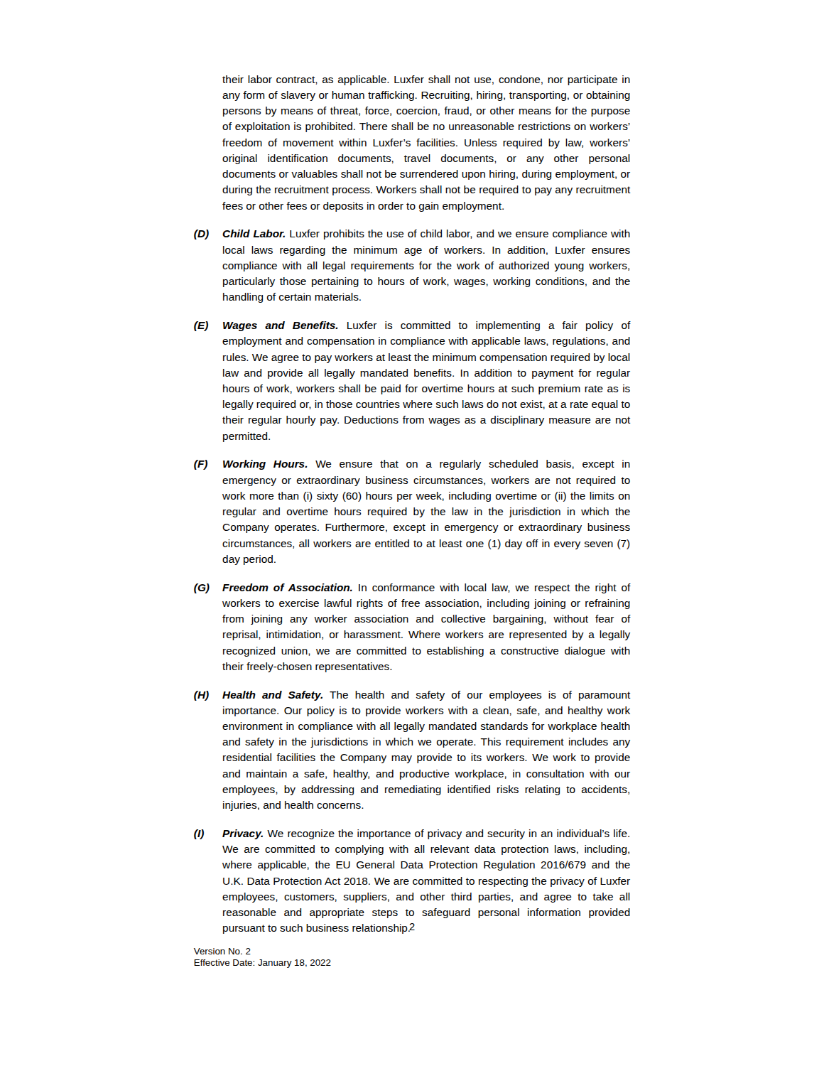their labor contract, as applicable. Luxfer shall not use, condone, nor participate in any form of slavery or human trafficking. Recruiting, hiring, transporting, or obtaining persons by means of threat, force, coercion, fraud, or other means for the purpose of exploitation is prohibited. There shall be no unreasonable restrictions on workers’ freedom of movement within Luxfer’s facilities. Unless required by law, workers’ original identification documents, travel documents, or any other personal documents or valuables shall not be surrendered upon hiring, during employment, or during the recruitment process. Workers shall not be required to pay any recruitment fees or other fees or deposits in order to gain employment.
(D)
Child Labor. Luxfer prohibits the use of child labor, and we ensure compliance with local laws regarding the minimum age of workers. In addition, Luxfer ensures compliance with all legal requirements for the work of authorized young workers, particularly those pertaining to hours of work, wages, working conditions, and the handling of certain materials.
(E)
Wages and Benefits. Luxfer is committed to implementing a fair policy of employment and compensation in compliance with applicable laws, regulations, and rules. We agree to pay workers at least the minimum compensation required by local law and provide all legally mandated benefits. In addition to payment for regular hours of work, workers shall be paid for overtime hours at such premium rate as is legally required or, in those countries where such laws do not exist, at a rate equal to their regular hourly pay. Deductions from wages as a disciplinary measure are not permitted.
(F)
Working Hours. We ensure that on a regularly scheduled basis, except in emergency or extraordinary business circumstances, workers are not required to work more than (i) sixty (60) hours per week, including overtime or (ii) the limits on regular and overtime hours required by the law in the jurisdiction in which the Company operates. Furthermore, except in emergency or extraordinary business circumstances, all workers are entitled to at least one (1) day off in every seven (7) day period.
(G)
Freedom of Association. In conformance with local law, we respect the right of workers to exercise lawful rights of free association, including joining or refraining from joining any worker association and collective bargaining, without fear of reprisal, intimidation, or harassment. Where workers are represented by a legally recognized union, we are committed to establishing a constructive dialogue with their freely-chosen representatives.
(H)
Health and Safety. The health and safety of our employees is of paramount importance. Our policy is to provide workers with a clean, safe, and healthy work environment in compliance with all legally mandated standards for workplace health and safety in the jurisdictions in which we operate. This requirement includes any residential facilities the Company may provide to its workers. We work to provide and maintain a safe, healthy, and productive workplace, in consultation with our employees, by addressing and remediating identified risks relating to accidents, injuries, and health concerns.
(I)
Privacy. We recognize the importance of privacy and security in an individual’s life. We are committed to complying with all relevant data protection laws, including, where applicable, the EU General Data Protection Regulation 2016/679 and the U.K. Data Protection Act 2018. We are committed to respecting the privacy of Luxfer employees, customers, suppliers, and other third parties, and agree to take all reasonable and appropriate steps to safeguard personal information provided pursuant to such business relationship.
2
Version No. 2
Effective Date: January 18, 2022